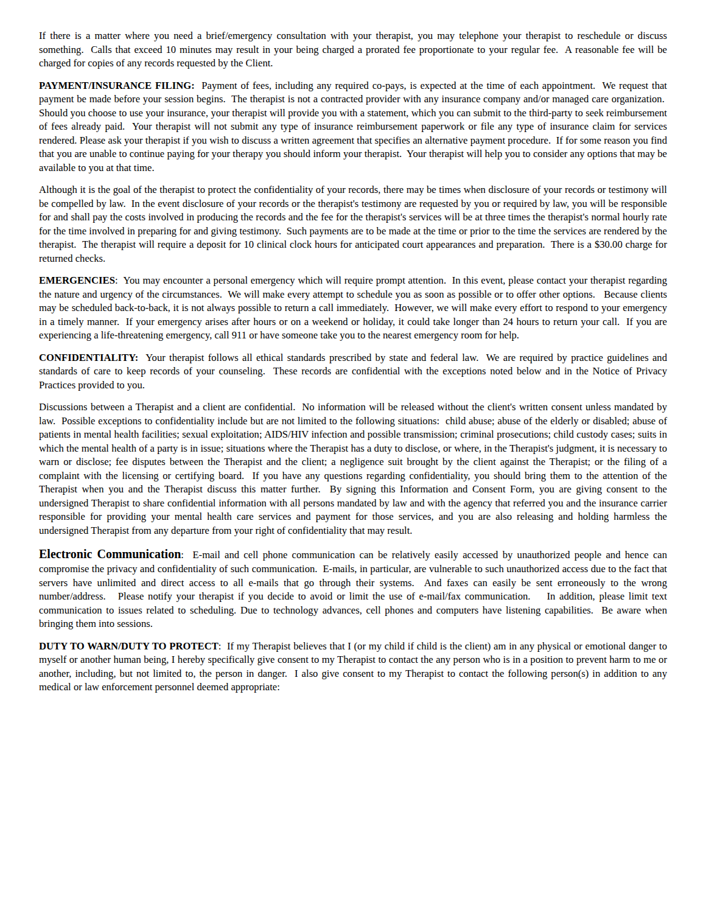If there is a matter where you need a brief/emergency consultation with your therapist, you may telephone your therapist to reschedule or discuss something. Calls that exceed 10 minutes may result in your being charged a prorated fee proportionate to your regular fee. A reasonable fee will be charged for copies of any records requested by the Client.
PAYMENT/INSURANCE FILING: Payment of fees, including any required co-pays, is expected at the time of each appointment. We request that payment be made before your session begins. The therapist is not a contracted provider with any insurance company and/or managed care organization. Should you choose to use your insurance, your therapist will provide you with a statement, which you can submit to the third-party to seek reimbursement of fees already paid. Your therapist will not submit any type of insurance reimbursement paperwork or file any type of insurance claim for services rendered. Please ask your therapist if you wish to discuss a written agreement that specifies an alternative payment procedure. If for some reason you find that you are unable to continue paying for your therapy you should inform your therapist. Your therapist will help you to consider any options that may be available to you at that time.
Although it is the goal of the therapist to protect the confidentiality of your records, there may be times when disclosure of your records or testimony will be compelled by law. In the event disclosure of your records or the therapist's testimony are requested by you or required by law, you will be responsible for and shall pay the costs involved in producing the records and the fee for the therapist's services will be at three times the therapist's normal hourly rate for the time involved in preparing for and giving testimony. Such payments are to be made at the time or prior to the time the services are rendered by the therapist. The therapist will require a deposit for 10 clinical clock hours for anticipated court appearances and preparation. There is a $30.00 charge for returned checks.
EMERGENCIES: You may encounter a personal emergency which will require prompt attention. In this event, please contact your therapist regarding the nature and urgency of the circumstances. We will make every attempt to schedule you as soon as possible or to offer other options. Because clients may be scheduled back-to-back, it is not always possible to return a call immediately. However, we will make every effort to respond to your emergency in a timely manner. If your emergency arises after hours or on a weekend or holiday, it could take longer than 24 hours to return your call. If you are experiencing a life-threatening emergency, call 911 or have someone take you to the nearest emergency room for help.
CONFIDENTIALITY: Your therapist follows all ethical standards prescribed by state and federal law. We are required by practice guidelines and standards of care to keep records of your counseling. These records are confidential with the exceptions noted below and in the Notice of Privacy Practices provided to you.
Discussions between a Therapist and a client are confidential. No information will be released without the client's written consent unless mandated by law. Possible exceptions to confidentiality include but are not limited to the following situations: child abuse; abuse of the elderly or disabled; abuse of patients in mental health facilities; sexual exploitation; AIDS/HIV infection and possible transmission; criminal prosecutions; child custody cases; suits in which the mental health of a party is in issue; situations where the Therapist has a duty to disclose, or where, in the Therapist's judgment, it is necessary to warn or disclose; fee disputes between the Therapist and the client; a negligence suit brought by the client against the Therapist; or the filing of a complaint with the licensing or certifying board. If you have any questions regarding confidentiality, you should bring them to the attention of the Therapist when you and the Therapist discuss this matter further. By signing this Information and Consent Form, you are giving consent to the undersigned Therapist to share confidential information with all persons mandated by law and with the agency that referred you and the insurance carrier responsible for providing your mental health care services and payment for those services, and you are also releasing and holding harmless the undersigned Therapist from any departure from your right of confidentiality that may result.
Electronic Communication: E-mail and cell phone communication can be relatively easily accessed by unauthorized people and hence can compromise the privacy and confidentiality of such communication. E-mails, in particular, are vulnerable to such unauthorized access due to the fact that servers have unlimited and direct access to all e-mails that go through their systems. And faxes can easily be sent erroneously to the wrong number/address. Please notify your therapist if you decide to avoid or limit the use of e-mail/fax communication. In addition, please limit text communication to issues related to scheduling. Due to technology advances, cell phones and computers have listening capabilities. Be aware when bringing them into sessions.
DUTY TO WARN/DUTY TO PROTECT: If my Therapist believes that I (or my child if child is the client) am in any physical or emotional danger to myself or another human being, I hereby specifically give consent to my Therapist to contact the any person who is in a position to prevent harm to me or another, including, but not limited to, the person in danger. I also give consent to my Therapist to contact the following person(s) in addition to any medical or law enforcement personnel deemed appropriate: